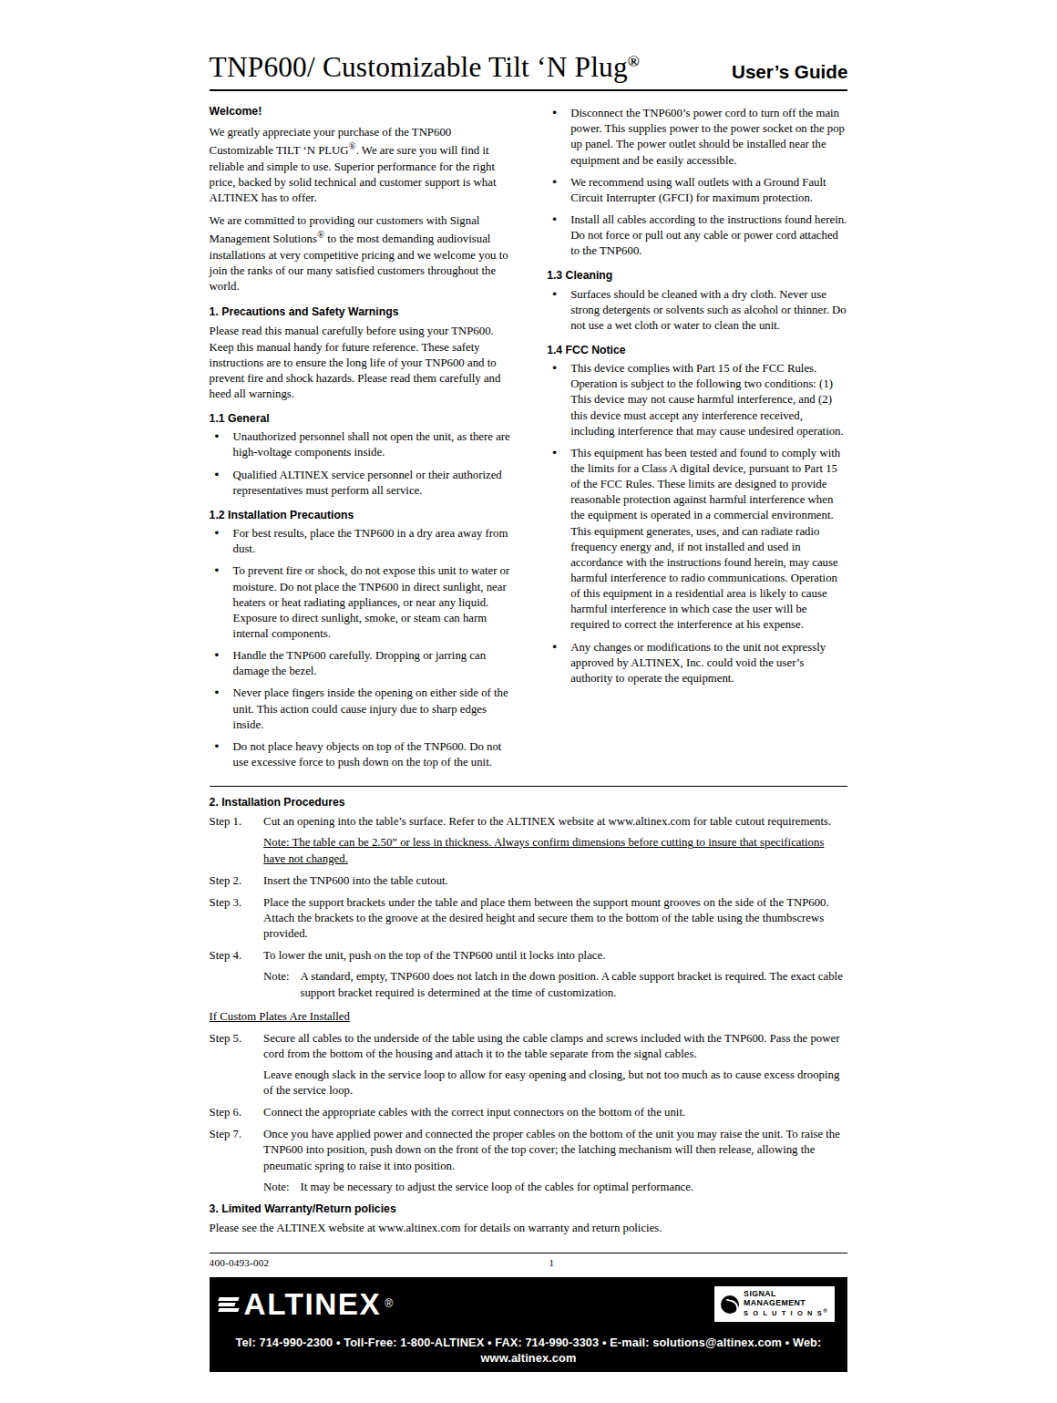TNP600/ Customizable Tilt ‘N Plug®
User’s Guide
Welcome!
We greatly appreciate your purchase of the TNP600 Customizable TILT ‘N PLUG®. We are sure you will find it reliable and simple to use. Superior performance for the right price, backed by solid technical and customer support is what ALTINEX has to offer.
We are committed to providing our customers with Signal Management Solutions® to the most demanding audiovisual installations at very competitive pricing and we welcome you to join the ranks of our many satisfied customers throughout the world.
1. Precautions and Safety Warnings
Please read this manual carefully before using your TNP600. Keep this manual handy for future reference. These safety instructions are to ensure the long life of your TNP600 and to prevent fire and shock hazards. Please read them carefully and heed all warnings.
1.1 General
Unauthorized personnel shall not open the unit, as there are high-voltage components inside.
Qualified ALTINEX service personnel or their authorized representatives must perform all service.
1.2 Installation Precautions
For best results, place the TNP600 in a dry area away from dust.
To prevent fire or shock, do not expose this unit to water or moisture. Do not place the TNP600 in direct sunlight, near heaters or heat radiating appliances, or near any liquid. Exposure to direct sunlight, smoke, or steam can harm internal components.
Handle the TNP600 carefully. Dropping or jarring can damage the bezel.
Never place fingers inside the opening on either side of the unit. This action could cause injury due to sharp edges inside.
Do not place heavy objects on top of the TNP600. Do not use excessive force to push down on the top of the unit.
Disconnect the TNP600’s power cord to turn off the main power. This supplies power to the power socket on the pop up panel. The power outlet should be installed near the equipment and be easily accessible.
We recommend using wall outlets with a Ground Fault Circuit Interrupter (GFCI) for maximum protection.
Install all cables according to the instructions found herein. Do not force or pull out any cable or power cord attached to the TNP600.
1.3 Cleaning
Surfaces should be cleaned with a dry cloth. Never use strong detergents or solvents such as alcohol or thinner. Do not use a wet cloth or water to clean the unit.
1.4 FCC Notice
This device complies with Part 15 of the FCC Rules. Operation is subject to the following two conditions: (1) This device may not cause harmful interference, and (2) this device must accept any interference received, including interference that may cause undesired operation.
This equipment has been tested and found to comply with the limits for a Class A digital device, pursuant to Part 15 of the FCC Rules. These limits are designed to provide reasonable protection against harmful interference when the equipment is operated in a commercial environment. This equipment generates, uses, and can radiate radio frequency energy and, if not installed and used in accordance with the instructions found herein, may cause harmful interference to radio communications. Operation of this equipment in a residential area is likely to cause harmful interference in which case the user will be required to correct the interference at his expense.
Any changes or modifications to the unit not expressly approved by ALTINEX, Inc. could void the user’s authority to operate the equipment.
2. Installation Procedures
Step 1.
Cut an opening into the table’s surface. Refer to the ALTINEX website at www.altinex.com for table cutout requirements.
Note: The table can be 2.50” or less in thickness. Always confirm dimensions before cutting to insure that specifications have not changed.
Step 2.
Insert the TNP600 into the table cutout.
Step 3.
Place the support brackets under the table and place them between the support mount grooves on the side of the TNP600. Attach the brackets to the groove at the desired height and secure them to the bottom of the table using the thumbscrews provided.
Step 4.
To lower the unit, push on the top of the TNP600 until it locks into place.
Note:
A standard, empty, TNP600 does not latch in the down position. A cable support bracket is required. The exact cable support bracket required is determined at the time of customization.
If Custom Plates Are Installed
Step 5.
Secure all cables to the underside of the table using the cable clamps and screws included with the TNP600. Pass the power cord from the bottom of the housing and attach it to the table separate from the signal cables.
Leave enough slack in the service loop to allow for easy opening and closing, but not too much as to cause excess drooping of the service loop.
Step 6.
Connect the appropriate cables with the correct input connectors on the bottom of the unit.
Step 7.
Once you have applied power and connected the proper cables on the bottom of the unit you may raise the unit. To raise the TNP600 into position, push down on the front of the top cover; the latching mechanism will then release, allowing the pneumatic spring to raise it into position.
Note:
It may be necessary to adjust the service loop of the cables for optimal performance.
3. Limited Warranty/Return policies
Please see the ALTINEX website at www.altinex.com for details on warranty and return policies.
400-0493-002
1
ALTINEX®
SIGNAL
MANAGEMENT
S O L U T I O N S®
Tel: 714-990-2300 • Toll-Free: 1-800-ALTINEX • FAX: 714-990-3303 • E-mail: solutions@altinex.com • Web: www.altinex.com